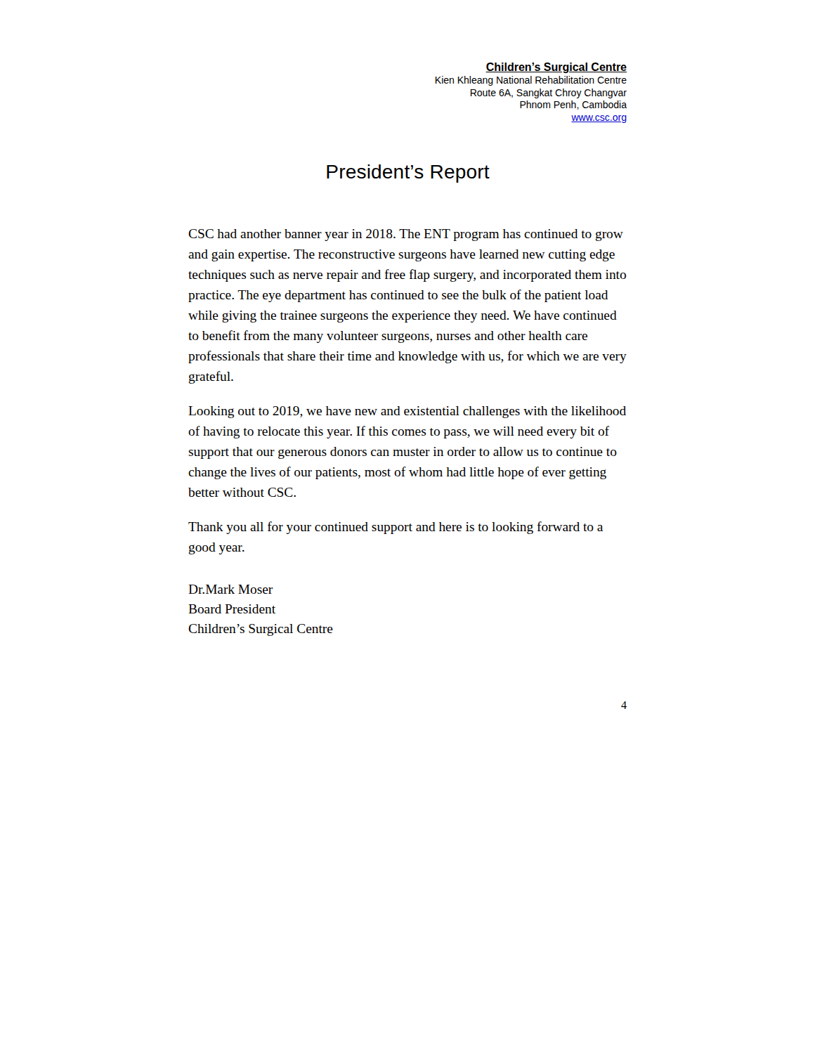Children’s Surgical Centre
Kien Khleang National Rehabilitation Centre
Route 6A, Sangkat Chroy Changvar
Phnom Penh, Cambodia
www.csc.org
President’s Report
CSC had another banner year in 2018. The ENT program has continued to grow and gain expertise. The reconstructive surgeons have learned new cutting edge techniques such as nerve repair and free flap surgery, and incorporated them into practice. The eye department has continued to see the bulk of the patient load while giving the trainee surgeons the experience they need. We have continued to benefit from the many volunteer surgeons, nurses and other health care professionals that share their time and knowledge with us, for which we are very grateful.
Looking out to 2019, we have new and existential challenges with the likelihood of having to relocate this year. If this comes to pass, we will need every bit of support that our generous donors can muster in order to allow us to continue to change the lives of our patients, most of whom had little hope of ever getting better without CSC.
Thank you all for your continued support and here is to looking forward to a good year.
Dr.Mark Moser
Board President
Children’s Surgical Centre
4